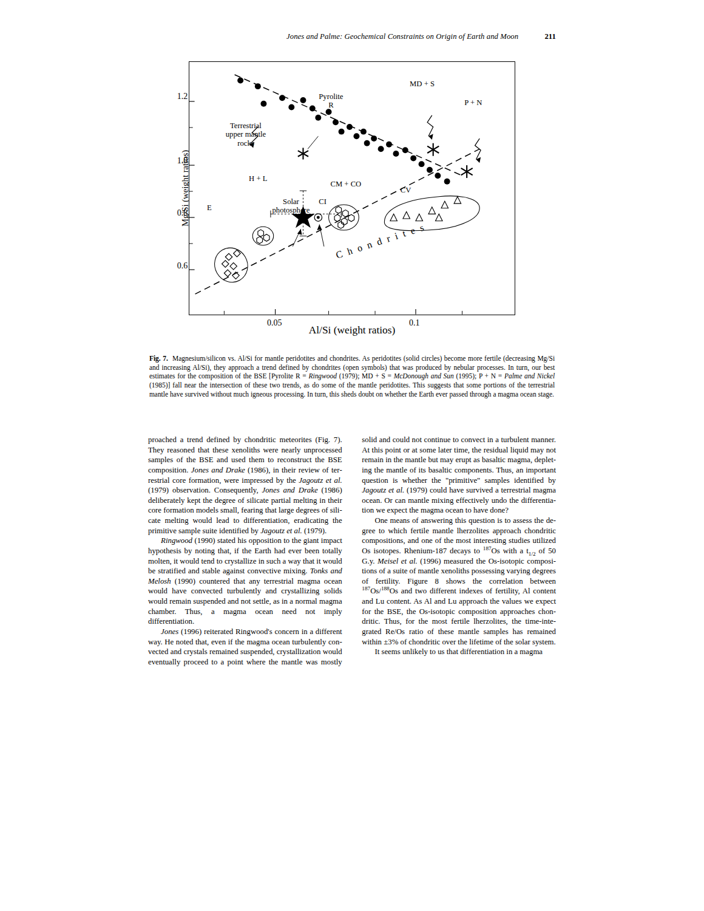Jones and Palme: Geochemical Constraints on Origin of Earth and Moon 211
Mg/Si (weight ratios)
1.2
1.0
0.8
0.6
Terrestrial
upper mantle
rocks
Pyrolite
R
MD + S
P + N
H + L
CM + CO
CV
E
Solar
photosphere
CI
C h o n d r i t e s
0.05
0.1
Al/Si (weight ratios)
Fig. 7. Magnesium/silicon vs. Al/Si for mantle peridotites and chondrites. As peridotites (solid circles) become more fertile (decreasing Mg/Si and increasing Al/Si), they approach a trend defined by chondrites (open symbols) that was produced by nebular processes. In turn, our best estimates for the composition of the BSE [Pyrolite R = Ringwood (1979); MD + S = McDonough and Sun (1995); P + N = Palme and Nickel (1985)] fall near the intersection of these two trends, as do some of the mantle peridotites. This suggests that some portions of the terrestrial mantle have survived without much igneous processing. In turn, this sheds doubt on whether the Earth ever passed through a magma ocean stage.
proached a trend defined by chondritic meteorites (Fig. 7). They reasoned that these xenoliths were nearly unprocessed samples of the BSE and used them to reconstruct the BSE composition. Jones and Drake (1986), in their review of terrestrial core formation, were impressed by the Jagoutz et al. (1979) observation. Consequently, Jones and Drake (1986) deliberately kept the degree of silicate partial melting in their core formation models small, fearing that large degrees of silicate melting would lead to differentiation, eradicating the primitive sample suite identified by Jagoutz et al. (1979).
Ringwood (1990) stated his opposition to the giant impact hypothesis by noting that, if the Earth had ever been totally molten, it would tend to crystallize in such a way that it would be stratified and stable against convective mixing. Tonks and Melosh (1990) countered that any terrestrial magma ocean would have convected turbulently and crystallizing solids would remain suspended and not settle, as in a normal magma chamber. Thus, a magma ocean need not imply differentiation.
Jones (1996) reiterated Ringwood's concern in a different way. He noted that, even if the magma ocean turbulently convected and crystals remained suspended, crystallization would eventually proceed to a point where the mantle was mostly solid and could not continue to convect in a turbulent manner. At this point or at some later time, the residual liquid may not remain in the mantle but may erupt as basaltic magma, depleting the mantle of its basaltic components. Thus, an important question is whether the "primitive" samples identified by Jagoutz et al. (1979) could have survived a terrestrial magma ocean. Or can mantle mixing effectively undo the differentiation we expect the magma ocean to have done?
One means of answering this question is to assess the degree to which fertile mantle lherzolites approach chondritic compositions, and one of the most interesting studies utilized Os isotopes. Rhenium-187 decays to 187Os with a t1/2 of 50 G.y. Meisel et al. (1996) measured the Os-isotopic compositions of a suite of mantle xenoliths possessing varying degrees of fertility. Figure 8 shows the correlation between 187Os/188Os and two different indexes of fertility, Al content and Lu content. As Al and Lu approach the values we expect for the BSE, the Os-isotopic composition approaches chondritic. Thus, for the most fertile lherzolites, the time-integrated Re/Os ratio of these mantle samples has remained within ±3% of chondritic over the lifetime of the solar system.
It seems unlikely to us that differentiation in a magma